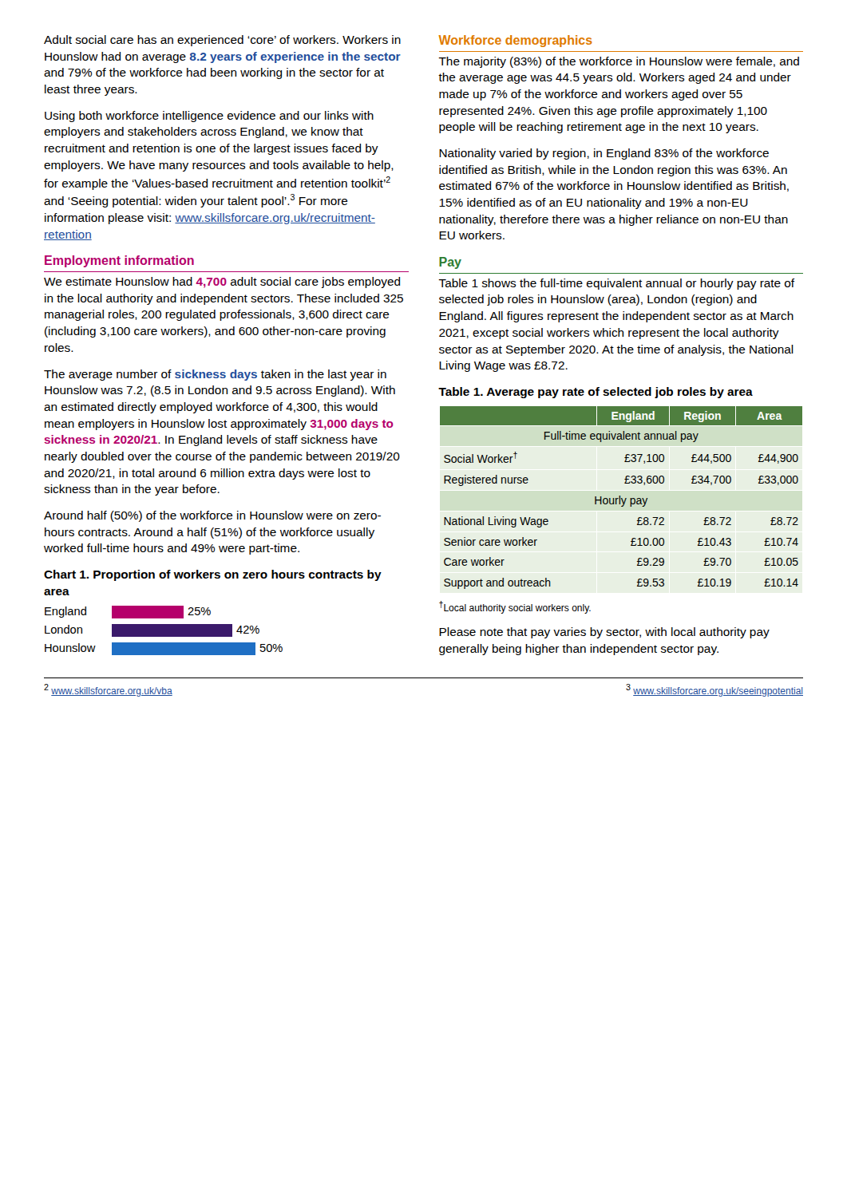Adult social care has an experienced ‘core’ of workers. Workers in Hounslow had on average 8.2 years of experience in the sector and 79% of the workforce had been working in the sector for at least three years.
Using both workforce intelligence evidence and our links with employers and stakeholders across England, we know that recruitment and retention is one of the largest issues faced by employers. We have many resources and tools available to help, for example the ‘Values-based recruitment and retention toolkit’2 and ‘Seeing potential: widen your talent pool’.3 For more information please visit: www.skillsforcare.org.uk/recruitment-retention
Employment information
We estimate Hounslow had 4,700 adult social care jobs employed in the local authority and independent sectors. These included 325 managerial roles, 200 regulated professionals, 3,600 direct care (including 3,100 care workers), and 600 other-non-care proving roles.
The average number of sickness days taken in the last year in Hounslow was 7.2, (8.5 in London and 9.5 across England). With an estimated directly employed workforce of 4,300, this would mean employers in Hounslow lost approximately 31,000 days to sickness in 2020/21. In England levels of staff sickness have nearly doubled over the course of the pandemic between 2019/20 and 2020/21, in total around 6 million extra days were lost to sickness than in the year before.
Around half (50%) of the workforce in Hounslow were on zero-hours contracts. Around a half (51%) of the workforce usually worked full-time hours and 49% were part-time.
Chart 1. Proportion of workers on zero hours contracts by area
England
25%
London
42%
Hounslow
50%
Workforce demographics
The majority (83%) of the workforce in Hounslow were female, and the average age was 44.5 years old. Workers aged 24 and under made up 7% of the workforce and workers aged over 55 represented 24%. Given this age profile approximately 1,100 people will be reaching retirement age in the next 10 years.
Nationality varied by region, in England 83% of the workforce identified as British, while in the London region this was 63%. An estimated 67% of the workforce in Hounslow identified as British, 15% identified as of an EU nationality and 19% a non-EU nationality, therefore there was a higher reliance on non-EU than EU workers.
Pay
Table 1 shows the full-time equivalent annual or hourly pay rate of selected job roles in Hounslow (area), London (region) and England. All figures represent the independent sector as at March 2021, except social workers which represent the local authority sector as at September 2020. At the time of analysis, the National Living Wage was £8.72.
Table 1. Average pay rate of selected job roles by area
| | England | Region | Area |
| --- | --- | --- | --- |
| Full-time equivalent annual pay |
| Social Worker † | £37,100 | £44,500 | £44,900 |
| Registered nurse | £33,600 | £34,700 | £33,000 |
| Hourly pay |
| National Living Wage | £8.72 | £8.72 | £8.72 |
| Senior care worker | £10.00 | £10.43 | £10.74 |
| Care worker | £9.29 | £9.70 | £10.05 |
| Support and outreach | £9.53 | £10.19 | £10.14 |
†Local authority social workers only.
Please note that pay varies by sector, with local authority pay generally being higher than independent sector pay.
2 www.skillsforcare.org.uk/vba
3 www.skillsforcare.org.uk/seeingpotential